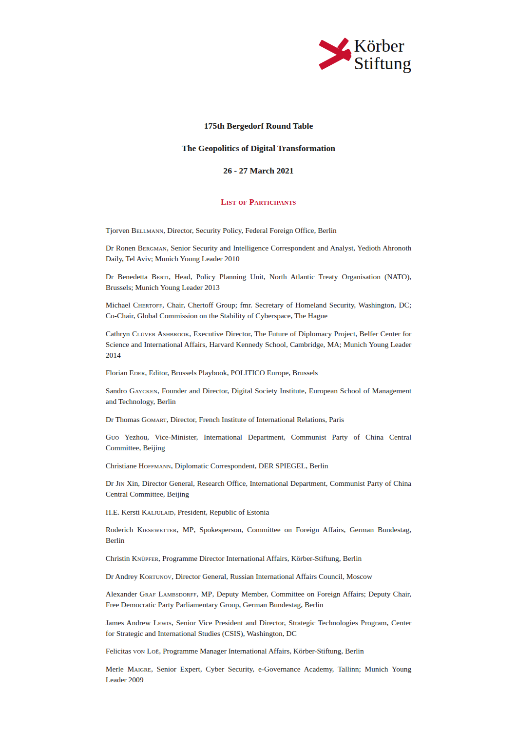Körber Stiftung
175th Bergedorf Round Table
The Geopolitics of Digital Transformation
26 - 27 March 2021
List of Participants
Tjorven Bellmann, Director, Security Policy, Federal Foreign Office, Berlin
Dr Ronen Bergman, Senior Security and Intelligence Correspondent and Analyst, Yedioth Ahronoth Daily, Tel Aviv; Munich Young Leader 2010
Dr Benedetta Berti, Head, Policy Planning Unit, North Atlantic Treaty Organisation (NATO), Brussels; Munich Young Leader 2013
Michael Chertoff, Chair, Chertoff Group; fmr. Secretary of Homeland Security, Washington, DC; Co-Chair, Global Commission on the Stability of Cyberspace, The Hague
Cathryn Clüver Ashbrook, Executive Director, The Future of Diplomacy Project, Belfer Center for Science and International Affairs, Harvard Kennedy School, Cambridge, MA; Munich Young Leader 2014
Florian Eder, Editor, Brussels Playbook, POLITICO Europe, Brussels
Sandro Gaycken, Founder and Director, Digital Society Institute, European School of Management and Technology, Berlin
Dr Thomas Gomart, Director, French Institute of International Relations, Paris
Guo Yezhou, Vice-Minister, International Department, Communist Party of China Central Committee, Beijing
Christiane Hoffmann, Diplomatic Correspondent, DER SPIEGEL, Berlin
Dr Jin Xin, Director General, Research Office, International Department, Communist Party of China Central Committee, Beijing
H.E. Kersti Kaljulaid, President, Republic of Estonia
Roderich Kiesewetter, MP, Spokesperson, Committee on Foreign Affairs, German Bundestag, Berlin
Christin Knüpfer, Programme Director International Affairs, Körber-Stiftung, Berlin
Dr Andrey Kortunov, Director General, Russian International Affairs Council, Moscow
Alexander Graf Lambsdorff, MP, Deputy Member, Committee on Foreign Affairs; Deputy Chair, Free Democratic Party Parliamentary Group, German Bundestag, Berlin
James Andrew Lewis, Senior Vice President and Director, Strategic Technologies Program, Center for Strategic and International Studies (CSIS), Washington, DC
Felicitas von Loë, Programme Manager International Affairs, Körber-Stiftung, Berlin
Merle Maigre, Senior Expert, Cyber Security, e-Governance Academy, Tallinn; Munich Young Leader 2009